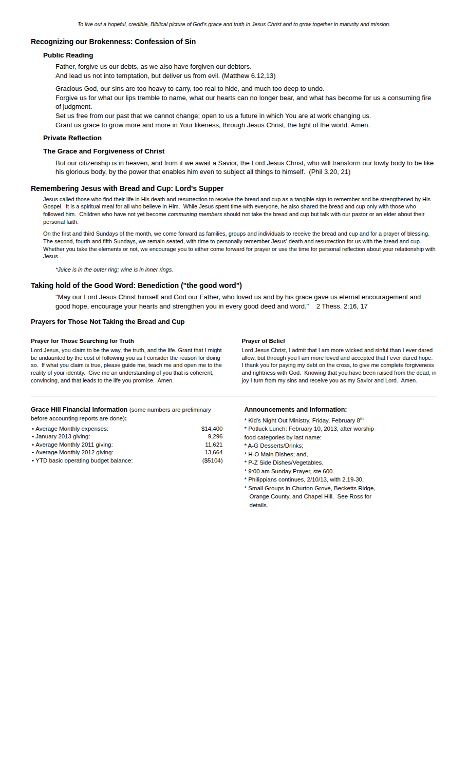To live out a hopeful, credible, Biblical picture of God's grace and truth in Jesus Christ and to grow together in maturity and mission.
Recognizing our Brokenness: Confession of Sin
Public Reading
Father, forgive us our debts, as we also have forgiven our debtors.
And lead us not into temptation, but deliver us from evil. (Matthew 6.12,13)
Gracious God, our sins are too heavy to carry, too real to hide, and much too deep to undo.
Forgive us for what our lips tremble to name, what our hearts can no longer bear, and what has become for us a consuming fire of judgment.
Set us free from our past that we cannot change; open to us a future in which You are at work changing us.
Grant us grace to grow more and more in Your likeness, through Jesus Christ, the light of the world. Amen.
Private Reflection
The Grace and Forgiveness of Christ
But our citizenship is in heaven, and from it we await a Savior, the Lord Jesus Christ, who will transform our lowly body to be like his glorious body, by the power that enables him even to subject all things to himself. (Phil 3.20, 21)
Remembering Jesus with Bread and Cup: Lord's Supper
Jesus called those who find their life in His death and resurrection to receive the bread and cup as a tangible sign to remember and be strengthened by His Gospel. It is a spiritual meal for all who believe in Him. While Jesus spent time with everyone, he also shared the bread and cup only with those who followed him. Children who have not yet become communing members should not take the bread and cup but talk with our pastor or an elder about their personal faith.
On the first and third Sundays of the month, we come forward as families, groups and individuals to receive the bread and cup and for a prayer of blessing. The second, fourth and fifth Sundays, we remain seated, with time to personally remember Jesus' death and resurrection for us with the bread and cup. Whether you take the elements or not, we encourage you to either come forward for prayer or use the time for personal reflection about your relationship with Jesus.
*Juice is in the outer ring; wine is in inner rings.
Taking hold of the Good Word: Benediction ("the good word")
"May our Lord Jesus Christ himself and God our Father, who loved us and by his grace gave us eternal encouragement and good hope, encourage your hearts and strengthen you in every good deed and word." 2 Thess. 2:16, 17
Prayers for Those Not Taking the Bread and Cup
Prayer for Those Searching for Truth
Lord Jesus, you claim to be the way, the truth, and the life. Grant that I might be undaunted by the cost of following you as I consider the reason for doing so. If what you claim is true, please guide me, teach me and open me to the reality of your identity. Give me an understanding of you that is coherent, convincing, and that leads to the life you promise. Amen.
Prayer of Belief
Lord Jesus Christ, I admit that I am more wicked and sinful than I ever dared allow, but through you I am more loved and accepted that I ever dared hope. I thank you for paying my debt on the cross, to give me complete forgiveness and rightness with God. Knowing that you have been raised from the dead, in joy I turn from my sins and receive you as my Savior and Lord. Amen.
Grace Hill Financial Information (some numbers are preliminary before accounting reports are done):
| • Average Monthly expenses: | $14,400 |
| • January 2013 giving: | 9,296 |
| • Average Monthly 2011 giving: | 11,621 |
| • Average Monthly 2012 giving: | 13,664 |
| • YTD basic operating budget balance: | ($5104) |
Announcements and Information:
* Kid's Night Out Ministry, Friday, February 8th
* Potluck Lunch: February 10, 2013, after worship
food categories by last name:
* A-G Desserts/Drinks;
* H-O Main Dishes; and,
* P-Z Side Dishes/Vegetables.
* 9:00 am Sunday Prayer, ste 600.
* Philippians continues, 2/10/13, with 2.19-30.
* Small Groups in Churton Grove, Becketts Ridge,
Orange County, and Chapel Hill. See Ross for
details.